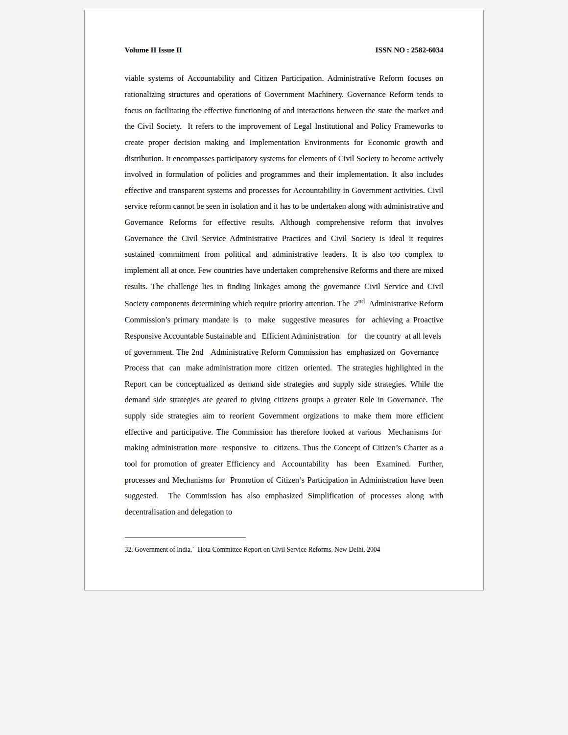Volume II Issue II ISSN NO : 2582-6034
viable systems of Accountability and Citizen Participation. Administrative Reform focuses on rationalizing structures and operations of Government Machinery. Governance Reform tends to focus on facilitating the effective functioning of and interactions between the state the market and the Civil Society. It refers to the improvement of Legal Institutional and Policy Frameworks to create proper decision making and Implementation Environments for Economic growth and distribution. It encompasses participatory systems for elements of Civil Society to become actively involved in formulation of policies and programmes and their implementation. It also includes effective and transparent systems and processes for Accountability in Government activities. Civil service reform cannot be seen in isolation and it has to be undertaken along with administrative and Governance Reforms for effective results. Although comprehensive reform that involves Governance the Civil Service Administrative Practices and Civil Society is ideal it requires sustained commitment from political and administrative leaders. It is also too complex to implement all at once. Few countries have undertaken comprehensive Reforms and there are mixed results. The challenge lies in finding linkages among the governance Civil Service and Civil Society components determining which require priority attention. The 2nd Administrative Reform Commission’s primary mandate is to make suggestive measures for achieving a Proactive Responsive Accountable Sustainable and Efficient Administration for the country at all levels of government. The 2nd Administrative Reform Commission has emphasized on Governance Process that can make administration more citizen oriented. The strategies highlighted in the Report can be conceptualized as demand side strategies and supply side strategies. While the demand side strategies are geared to giving citizens groups a greater Role in Governance. The supply side strategies aim to reorient Government orgizations to make them more efficient effective and participative. The Commission has therefore looked at various Mechanisms for making administration more responsive to citizens. Thus the Concept of Citizen’s Charter as a tool for promotion of greater Efficiency and Accountability has been Examined. Further, processes and Mechanisms for Promotion of Citizen’s Participation in Administration have been suggested. The Commission has also emphasized Simplification of processes along with decentralisation and delegation to
32. Government of India,` Hota Committee Report on Civil Service Reforms, New Delhi, 2004